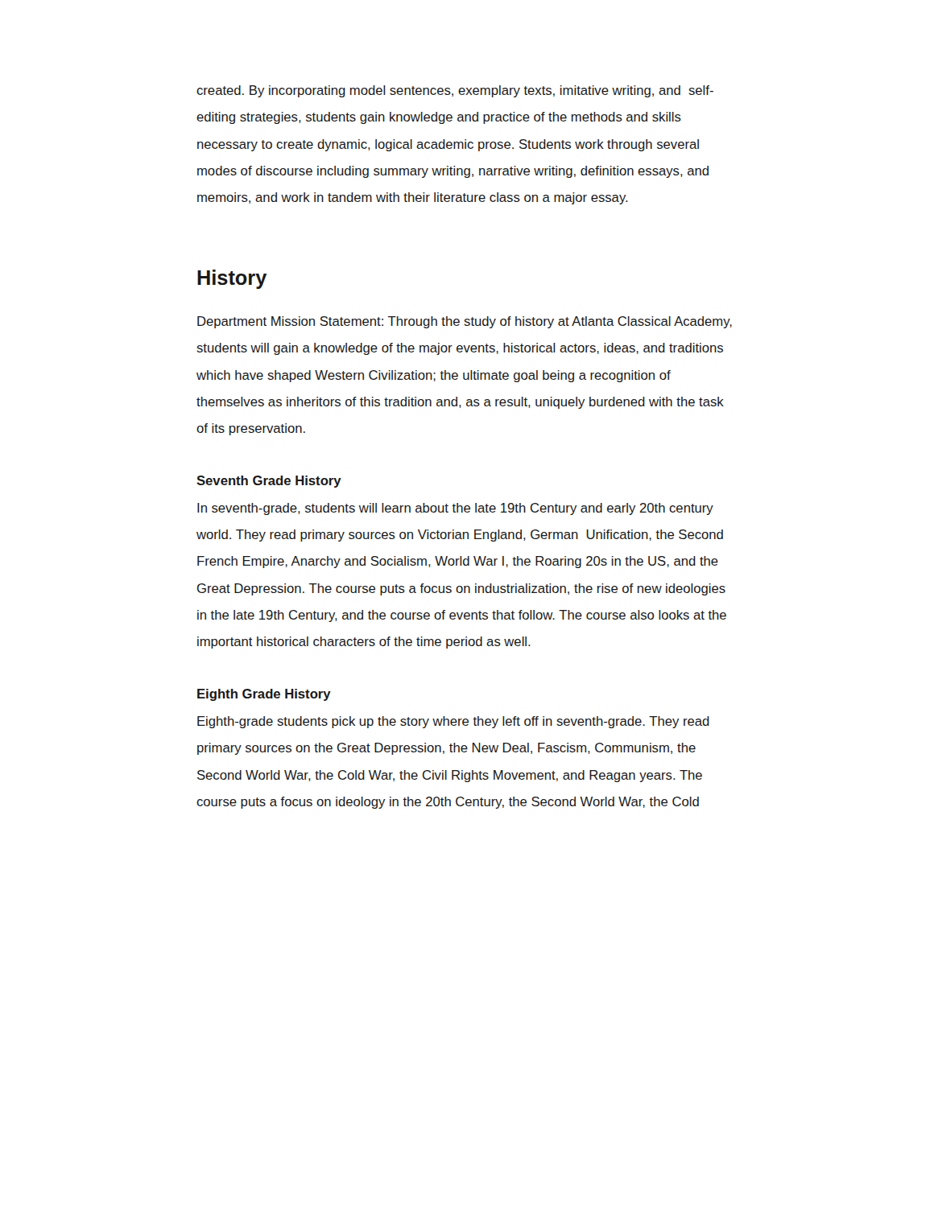created. By incorporating model sentences, exemplary texts, imitative writing, and self-editing strategies, students gain knowledge and practice of the methods and skills necessary to create dynamic, logical academic prose. Students work through several modes of discourse including summary writing, narrative writing, definition essays, and memoirs, and work in tandem with their literature class on a major essay.
History
Department Mission Statement: Through the study of history at Atlanta Classical Academy, students will gain a knowledge of the major events, historical actors, ideas, and traditions which have shaped Western Civilization; the ultimate goal being a recognition of themselves as inheritors of this tradition and, as a result, uniquely burdened with the task of its preservation.
Seventh Grade History
In seventh-grade, students will learn about the late 19th Century and early 20th century world. They read primary sources on Victorian England, German Unification, the Second French Empire, Anarchy and Socialism, World War I, the Roaring 20s in the US, and the Great Depression. The course puts a focus on industrialization, the rise of new ideologies in the late 19th Century, and the course of events that follow. The course also looks at the important historical characters of the time period as well.
Eighth Grade History
Eighth-grade students pick up the story where they left off in seventh-grade. They read primary sources on the Great Depression, the New Deal, Fascism, Communism, the Second World War, the Cold War, the Civil Rights Movement, and Reagan years. The course puts a focus on ideology in the 20th Century, the Second World War, the Cold